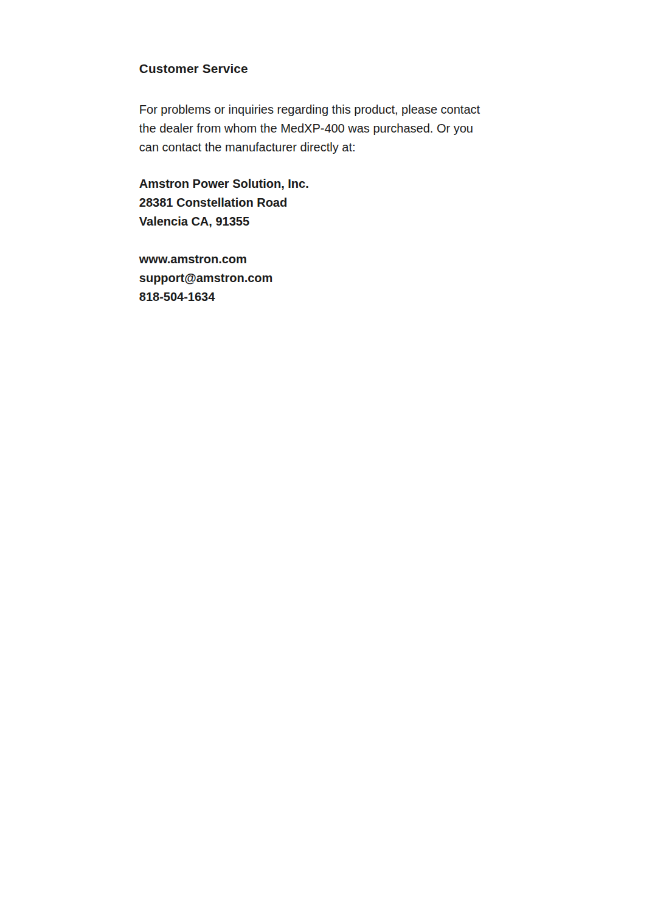Customer Service
For problems or inquiries regarding this product, please contact the dealer from whom the MedXP-400 was purchased. Or you can contact the manufacturer directly at:
Amstron Power Solution, Inc. 28381 Constellation Road Valencia CA, 91355
www.amstron.com support@amstron.com 818-504-1634